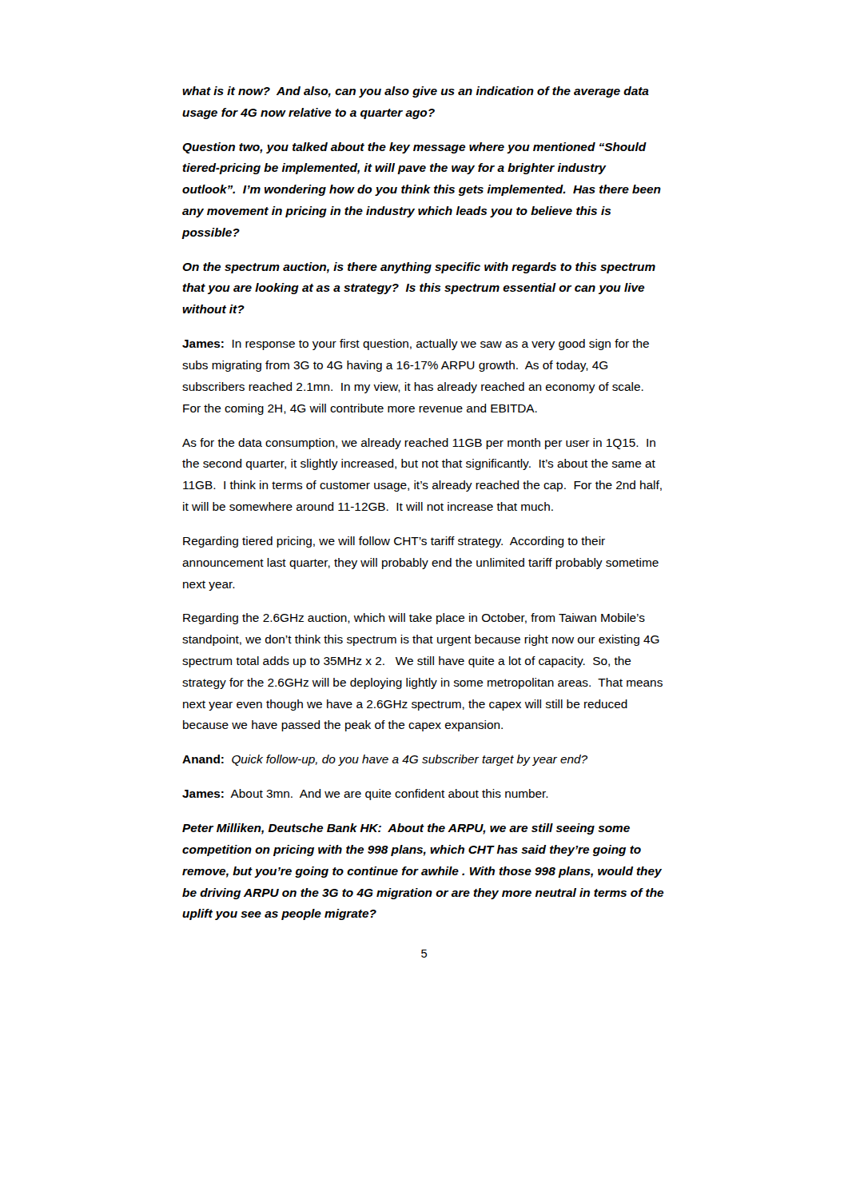what is it now? And also, can you also give us an indication of the average data usage for 4G now relative to a quarter ago?
Question two, you talked about the key message where you mentioned “Should tiered-pricing be implemented, it will pave the way for a brighter industry outlook”. I’m wondering how do you think this gets implemented. Has there been any movement in pricing in the industry which leads you to believe this is possible?
On the spectrum auction, is there anything specific with regards to this spectrum that you are looking at as a strategy? Is this spectrum essential or can you live without it?
James: In response to your first question, actually we saw as a very good sign for the subs migrating from 3G to 4G having a 16-17% ARPU growth. As of today, 4G subscribers reached 2.1mn. In my view, it has already reached an economy of scale. For the coming 2H, 4G will contribute more revenue and EBITDA.
As for the data consumption, we already reached 11GB per month per user in 1Q15. In the second quarter, it slightly increased, but not that significantly. It’s about the same at 11GB. I think in terms of customer usage, it’s already reached the cap. For the 2nd half, it will be somewhere around 11-12GB. It will not increase that much.
Regarding tiered pricing, we will follow CHT’s tariff strategy. According to their announcement last quarter, they will probably end the unlimited tariff probably sometime next year.
Regarding the 2.6GHz auction, which will take place in October, from Taiwan Mobile’s standpoint, we don’t think this spectrum is that urgent because right now our existing 4G spectrum total adds up to 35MHz x 2. We still have quite a lot of capacity. So, the strategy for the 2.6GHz will be deploying lightly in some metropolitan areas. That means next year even though we have a 2.6GHz spectrum, the capex will still be reduced because we have passed the peak of the capex expansion.
Anand: Quick follow-up, do you have a 4G subscriber target by year end?
James: About 3mn. And we are quite confident about this number.
Peter Milliken, Deutsche Bank HK: About the ARPU, we are still seeing some competition on pricing with the 998 plans, which CHT has said they’re going to remove, but you’re going to continue for awhile . With those 998 plans, would they be driving ARPU on the 3G to 4G migration or are they more neutral in terms of the uplift you see as people migrate?
5